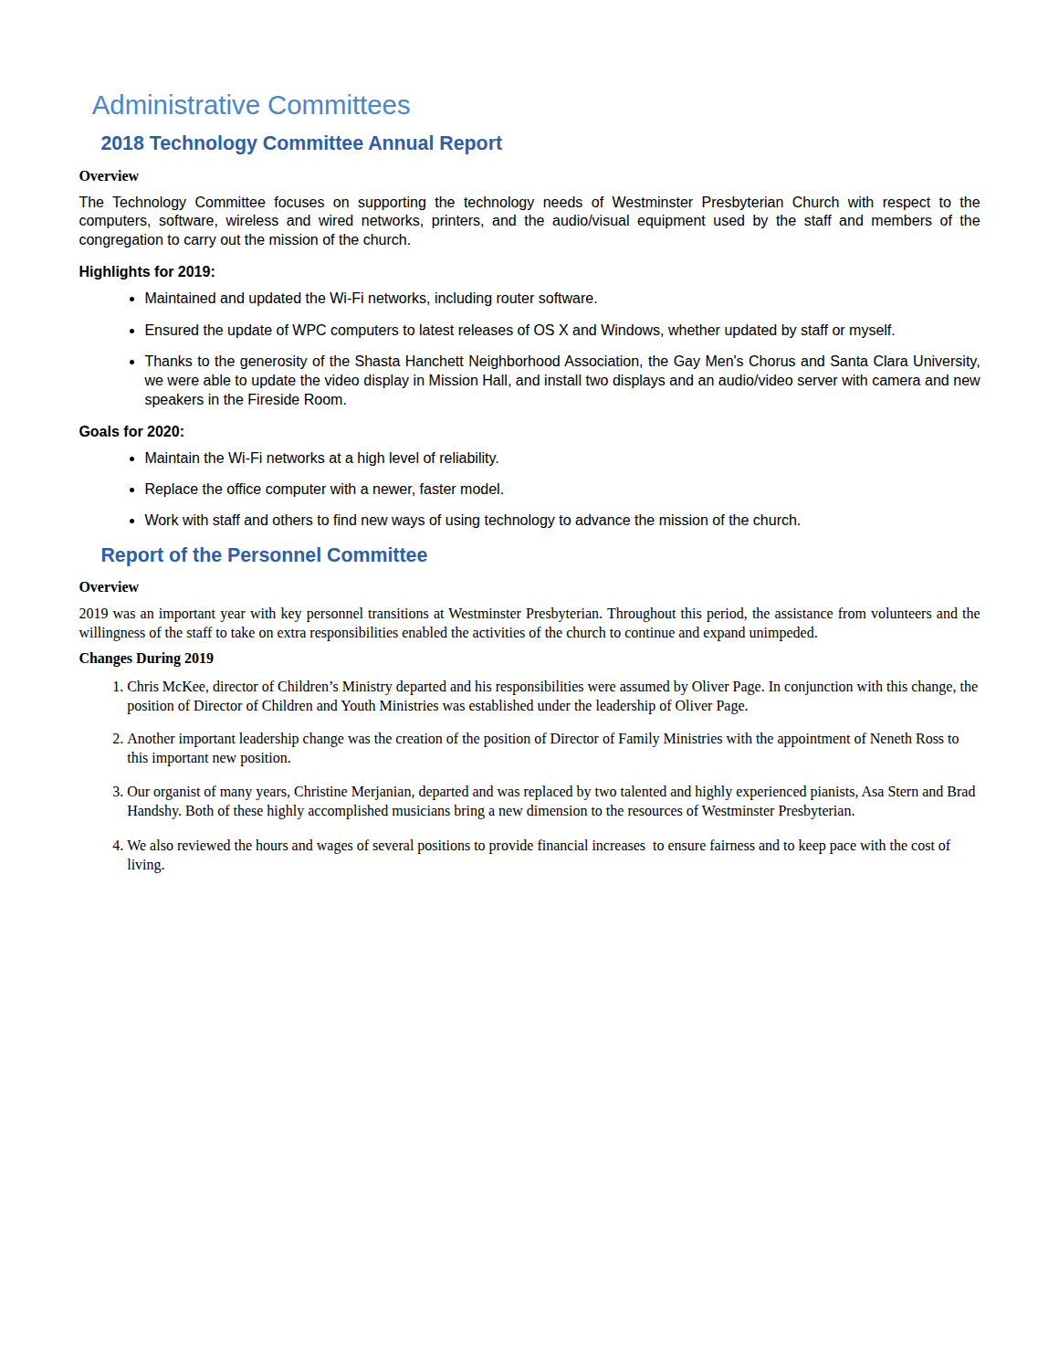Administrative Committees
2018 Technology Committee Annual Report
Overview
The Technology Committee focuses on supporting the technology needs of Westminster Presbyterian Church with respect to the computers, software, wireless and wired networks, printers, and the audio/visual equipment used by the staff and members of the congregation to carry out the mission of the church.
Highlights for 2019:
Maintained and updated the Wi-Fi networks, including router software.
Ensured the update of WPC computers to latest releases of OS X and Windows, whether updated by staff or myself.
Thanks to the generosity of the Shasta Hanchett Neighborhood Association, the Gay Men's Chorus and Santa Clara University, we were able to update the video display in Mission Hall, and install two displays and an audio/video server with camera and new speakers in the Fireside Room.
Goals for 2020:
Maintain the Wi-Fi networks at a high level of reliability.
Replace the office computer with a newer, faster model.
Work with staff and others to find new ways of using technology to advance the mission of the church.
Report of the Personnel Committee
Overview
2019 was an important year with key personnel transitions at Westminster Presbyterian. Throughout this period, the assistance from volunteers and the willingness of the staff to take on extra responsibilities enabled the activities of the church to continue and expand unimpeded.
Changes During 2019
Chris McKee, director of Children’s Ministry departed and his responsibilities were assumed by Oliver Page. In conjunction with this change, the position of Director of Children and Youth Ministries was established under the leadership of Oliver Page.
Another important leadership change was the creation of the position of Director of Family Ministries with the appointment of Neneth Ross to this important new position.
Our organist of many years, Christine Merjanian, departed and was replaced by two talented and highly experienced pianists, Asa Stern and Brad Handshy. Both of these highly accomplished musicians bring a new dimension to the resources of Westminster Presbyterian.
We also reviewed the hours and wages of several positions to provide financial increases to ensure fairness and to keep pace with the cost of living.